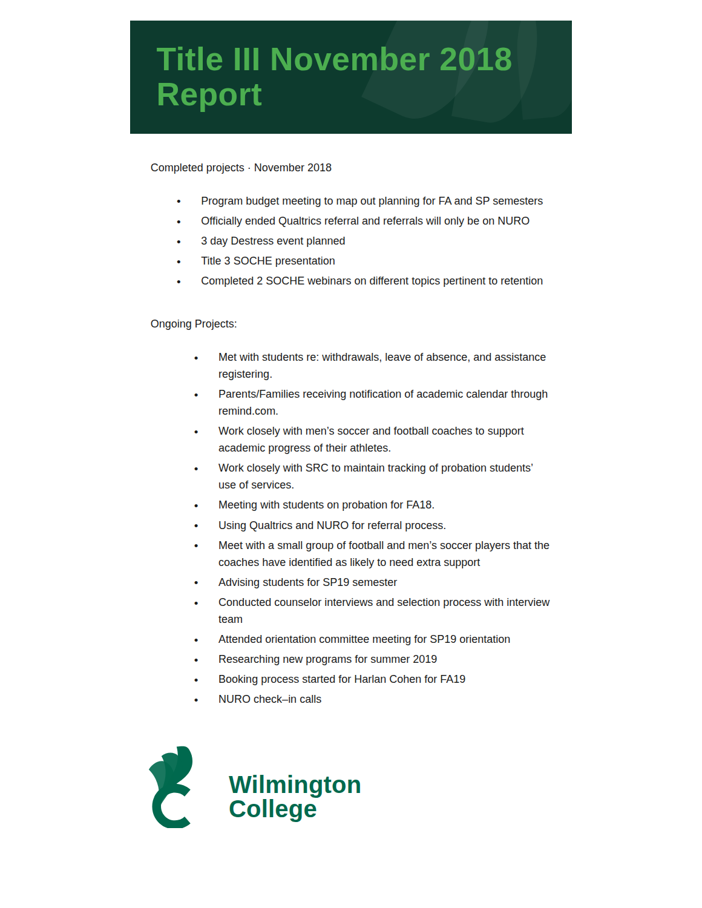Title III November 2018 Report
Completed projects · November 2018
Program budget meeting to map out planning for FA and SP semesters
Officially ended Qualtrics referral and referrals will only be on NURO
3 day Destress event planned
Title 3 SOCHE presentation
Completed 2 SOCHE webinars on different topics pertinent to retention
Ongoing Projects:
Met with students re: withdrawals, leave of absence, and assistance registering.
Parents/Families receiving notification of academic calendar through remind.com.
Work closely with men’s soccer and football coaches to support academic progress of their athletes.
Work closely with SRC to maintain tracking of probation students’ use of services.
Meeting with students on probation for FA18.
Using Qualtrics and NURO for referral process.
Meet with a small group of football and men’s soccer players that the coaches have identified as likely to need extra support
Advising students for SP19 semester
Conducted counselor interviews and selection process with interview team
Attended orientation committee meeting for SP19 orientation
Researching new programs for summer 2019
Booking process started for Harlan Cohen for FA19
NURO check–in calls
Wilmington College